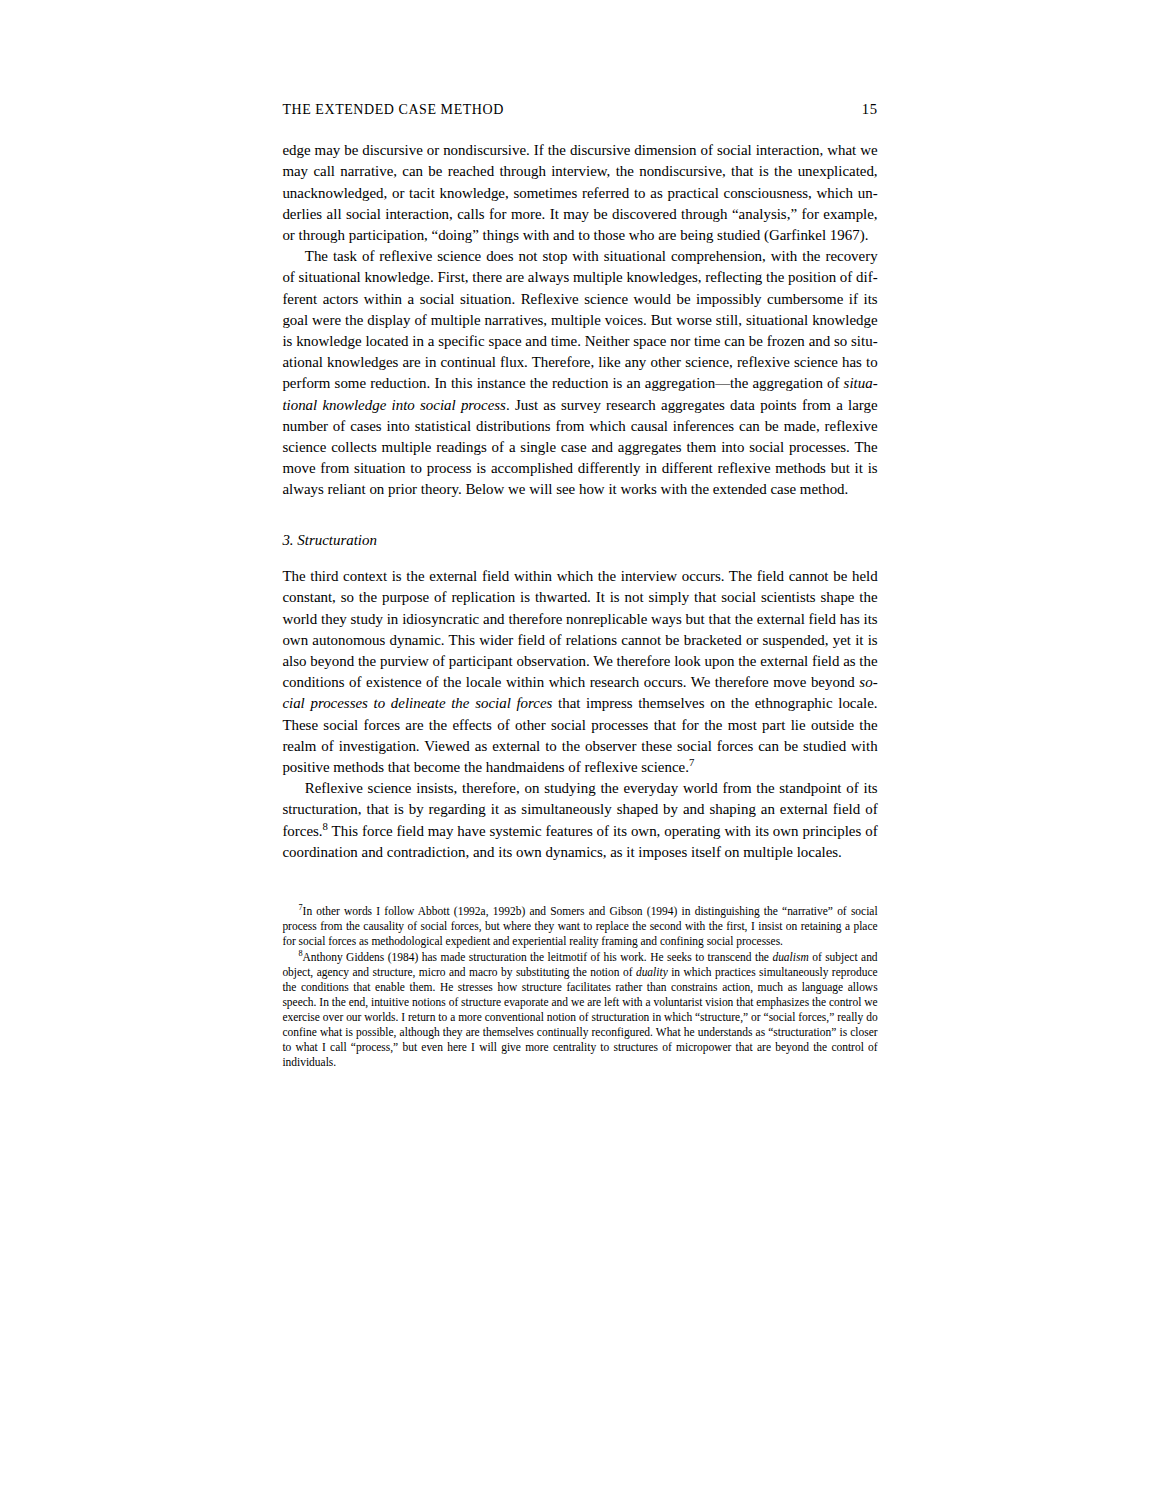The Extended Case Method 15
edge may be discursive or nondiscursive. If the discursive dimension of social interaction, what we may call narrative, can be reached through interview, the nondiscursive, that is the unexplicated, unacknowledged, or tacit knowledge, sometimes referred to as practical consciousness, which underlies all social interaction, calls for more. It may be discovered through “analysis,” for example, or through participation, “doing” things with and to those who are being studied (Garfinkel 1967).
The task of reflexive science does not stop with situational comprehension, with the recovery of situational knowledge. First, there are always multiple knowledges, reflecting the position of different actors within a social situation. Reflexive science would be impossibly cumbersome if its goal were the display of multiple narratives, multiple voices. But worse still, situational knowledge is knowledge located in a specific space and time. Neither space nor time can be frozen and so situational knowledges are in continual flux. Therefore, like any other science, reflexive science has to perform some reduction. In this instance the reduction is an aggregation—the aggregation of situational knowledge into social process. Just as survey research aggregates data points from a large number of cases into statistical distributions from which causal inferences can be made, reflexive science collects multiple readings of a single case and aggregates them into social processes. The move from situation to process is accomplished differently in different reflexive methods but it is always reliant on prior theory. Below we will see how it works with the extended case method.
3. Structuration
The third context is the external field within which the interview occurs. The field cannot be held constant, so the purpose of replication is thwarted. It is not simply that social scientists shape the world they study in idiosyncratic and therefore nonreplicable ways but that the external field has its own autonomous dynamic. This wider field of relations cannot be bracketed or suspended, yet it is also beyond the purview of participant observation. We therefore look upon the external field as the conditions of existence of the locale within which research occurs. We therefore move beyond social processes to delineate the social forces that impress themselves on the ethnographic locale. These social forces are the effects of other social processes that for the most part lie outside the realm of investigation. Viewed as external to the observer these social forces can be studied with positive methods that become the handmaidens of reflexive science.7
Reflexive science insists, therefore, on studying the everyday world from the standpoint of its structuration, that is by regarding it as simultaneously shaped by and shaping an external field of forces.8 This force field may have systemic features of its own, operating with its own principles of coordination and contradiction, and its own dynamics, as it imposes itself on multiple locales.
7In other words I follow Abbott (1992a, 1992b) and Somers and Gibson (1994) in distinguishing the “narrative” of social process from the causality of social forces, but where they want to replace the second with the first, I insist on retaining a place for social forces as methodological expedient and experiential reality framing and confining social processes.
8Anthony Giddens (1984) has made structuration the leitmotif of his work. He seeks to transcend the dualism of subject and object, agency and structure, micro and macro by substituting the notion of duality in which practices simultaneously reproduce the conditions that enable them. He stresses how structure facilitates rather than constrains action, much as language allows speech. In the end, intuitive notions of structure evaporate and we are left with a voluntarist vision that emphasizes the control we exercise over our worlds. I return to a more conventional notion of structuration in which “structure,” or “social forces,” really do confine what is possible, although they are themselves continually reconfigured. What he understands as “structuration” is closer to what I call “process,” but even here I will give more centrality to structures of micropower that are beyond the control of individuals.